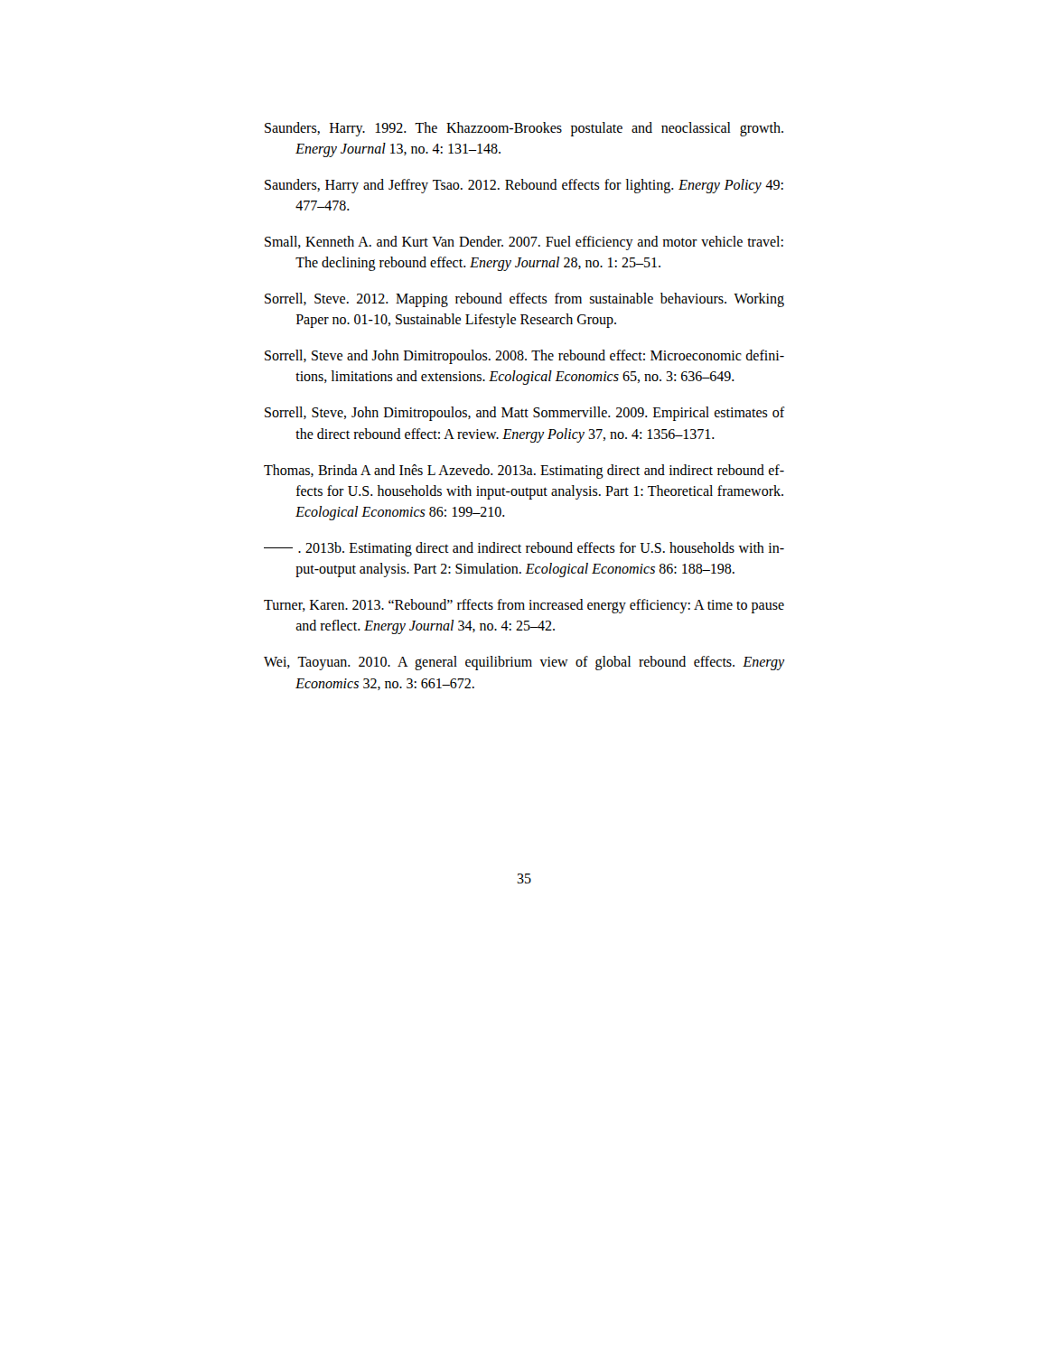Saunders, Harry. 1992. The Khazzoom-Brookes postulate and neoclassical growth. Energy Journal 13, no. 4: 131–148.
Saunders, Harry and Jeffrey Tsao. 2012. Rebound effects for lighting. Energy Policy 49: 477–478.
Small, Kenneth A. and Kurt Van Dender. 2007. Fuel efficiency and motor vehicle travel: The declining rebound effect. Energy Journal 28, no. 1: 25–51.
Sorrell, Steve. 2012. Mapping rebound effects from sustainable behaviours. Working Paper no. 01-10, Sustainable Lifestyle Research Group.
Sorrell, Steve and John Dimitropoulos. 2008. The rebound effect: Microeconomic definitions, limitations and extensions. Ecological Economics 65, no. 3: 636–649.
Sorrell, Steve, John Dimitropoulos, and Matt Sommerville. 2009. Empirical estimates of the direct rebound effect: A review. Energy Policy 37, no. 4: 1356–1371.
Thomas, Brinda A and Inês L Azevedo. 2013a. Estimating direct and indirect rebound effects for U.S. households with input-output analysis. Part 1: Theoretical framework. Ecological Economics 86: 199–210.
. 2013b. Estimating direct and indirect rebound effects for U.S. households with input-output analysis. Part 2: Simulation. Ecological Economics 86: 188–198.
Turner, Karen. 2013. “Rebound” rffects from increased energy efficiency: A time to pause and reflect. Energy Journal 34, no. 4: 25–42.
Wei, Taoyuan. 2010. A general equilibrium view of global rebound effects. Energy Economics 32, no. 3: 661–672.
35